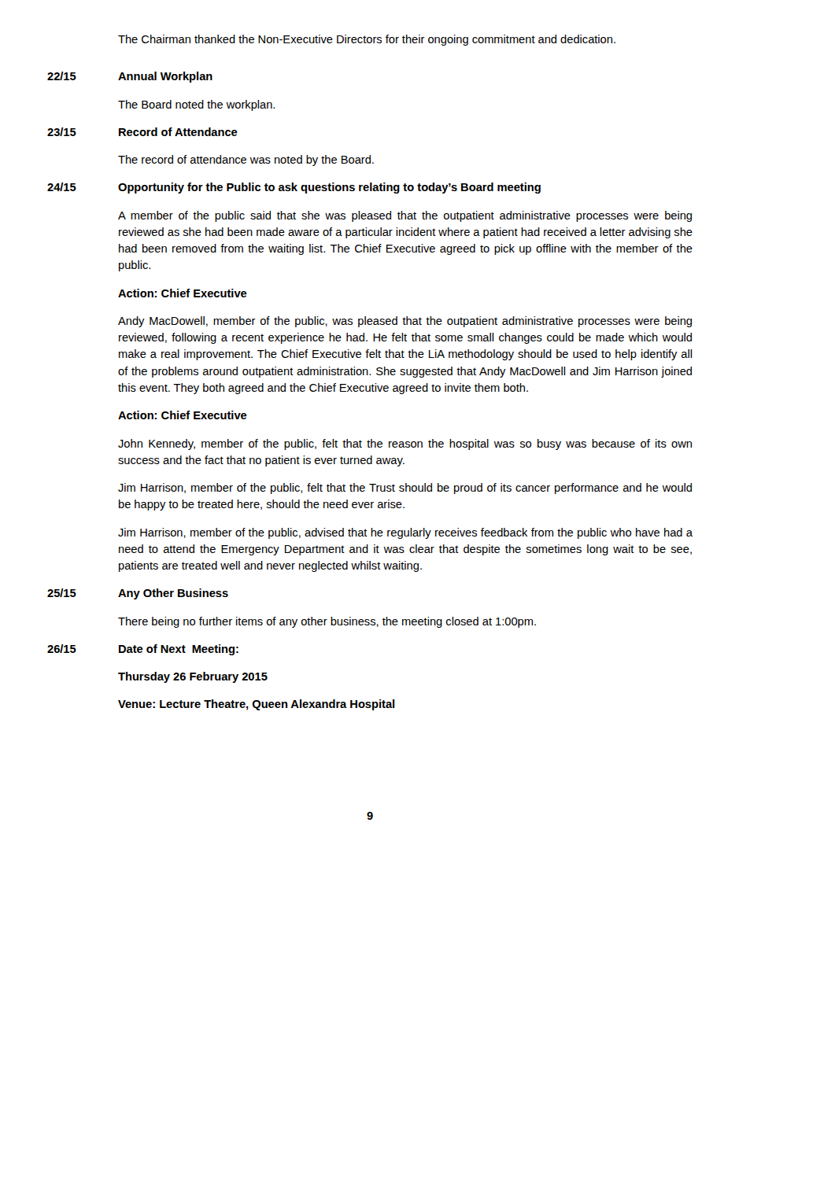The Chairman thanked the Non-Executive Directors for their ongoing commitment and dedication.
22/15
Annual Workplan
The Board noted the workplan.
23/15
Record of Attendance
The record of attendance was noted by the Board.
24/15
Opportunity for the Public to ask questions relating to today’s Board meeting
A member of the public said that she was pleased that the outpatient administrative processes were being reviewed as she had been made aware of a particular incident where a patient had received a letter advising she had been removed from the waiting list. The Chief Executive agreed to pick up offline with the member of the public.
Action: Chief Executive
Andy MacDowell, member of the public, was pleased that the outpatient administrative processes were being reviewed, following a recent experience he had. He felt that some small changes could be made which would make a real improvement. The Chief Executive felt that the LiA methodology should be used to help identify all of the problems around outpatient administration. She suggested that Andy MacDowell and Jim Harrison joined this event. They both agreed and the Chief Executive agreed to invite them both.
Action: Chief Executive
John Kennedy, member of the public, felt that the reason the hospital was so busy was because of its own success and the fact that no patient is ever turned away.
Jim Harrison, member of the public, felt that the Trust should be proud of its cancer performance and he would be happy to be treated here, should the need ever arise.
Jim Harrison, member of the public, advised that he regularly receives feedback from the public who have had a need to attend the Emergency Department and it was clear that despite the sometimes long wait to be see, patients are treated well and never neglected whilst waiting.
25/15
Any Other Business
There being no further items of any other business, the meeting closed at 1:00pm.
26/15
Date of Next Meeting:
Thursday 26 February 2015
Venue: Lecture Theatre, Queen Alexandra Hospital
9